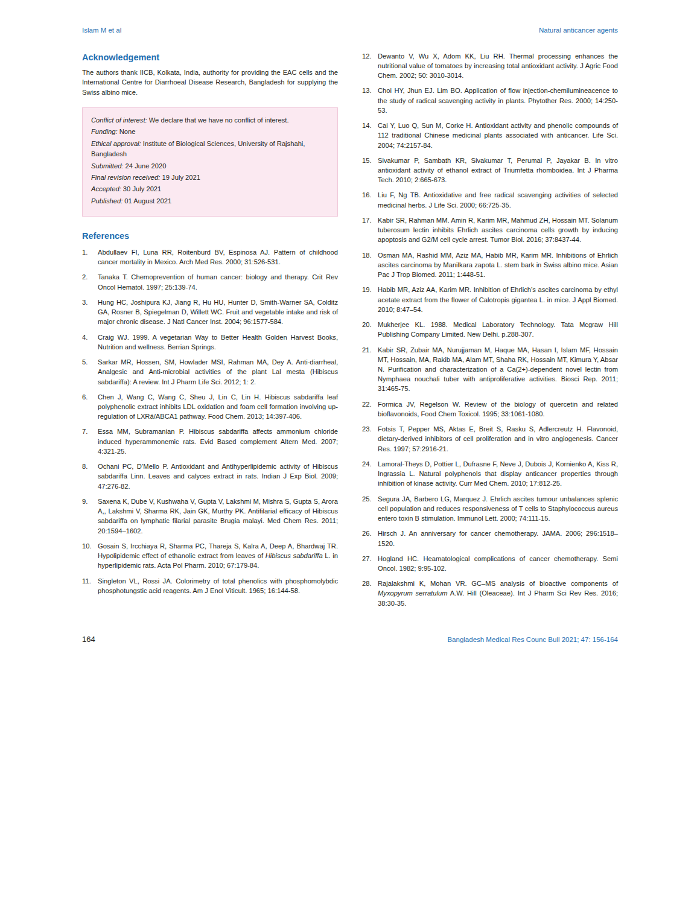Islam M et al
Natural anticancer agents
Acknowledgement
The authors thank IICB, Kolkata, India, authority for providing the EAC cells and the International Centre for Diarrhoeal Disease Research, Bangladesh for supplying the Swiss albino mice.
Conflict of interest: We declare that we have no conflict of interest.
Funding: None
Ethical approval: Institute of Biological Sciences, University of Rajshahi, Bangladesh
Submitted: 24 June 2020
Final revision received: 19 July 2021
Accepted: 30 July 2021
Published: 01 August 2021
References
Abdullaev FI, Luna RR, Roitenburd BV, Espinosa AJ. Pattern of childhood cancer mortality in Mexico. Arch Med Res. 2000; 31:526-531.
Tanaka T. Chemoprevention of human cancer: biology and therapy. Crit Rev Oncol Hematol. 1997; 25:139-74.
Hung HC, Joshipura KJ, Jiang R, Hu HU, Hunter D, Smith-Warner SA, Colditz GA, Rosner B, Spiegelman D, Willett WC. Fruit and vegetable intake and risk of major chronic disease. J Natl Cancer Inst. 2004; 96:1577-584.
Craig WJ. 1999. A vegetarian Way to Better Health Golden Harvest Books, Nutrition and wellness. Berrian Springs.
Sarkar MR, Hossen, SM, Howlader MSI, Rahman MA, Dey A. Anti-diarrheal, Analgesic and Anti-microbial activities of the plant Lal mesta (Hibiscus sabdariffa): A review. Int J Pharm Life Sci. 2012; 1: 2.
Chen J, Wang C, Wang C, Sheu J, Lin C, Lin H. Hibiscus sabdariffa leaf polyphenolic extract inhibits LDL oxidation and foam cell formation involving up-regulation of LXRá/ABCA1 pathway. Food Chem. 2013; 14:397-406.
Essa MM, Subramanian P. Hibiscus sabdariffa affects ammonium chloride induced hyperammonemic rats. Evid Based complement Altern Med. 2007; 4:321-25.
Ochani PC, D’Mello P. Antioxidant and Antihyperlipidemic activity of Hibiscus sabdariffa Linn. Leaves and calyces extract in rats. Indian J Exp Biol. 2009; 47:276-82.
Saxena K, Dube V, Kushwaha V, Gupta V, Lakshmi M, Mishra S, Gupta S, Arora A,, Lakshmi V, Sharma RK, Jain GK, Murthy PK. Antifilarial efficacy of Hibiscus sabdariffa on lymphatic filarial parasite Brugia malayi. Med Chem Res. 2011; 20:1594–1602.
Gosain S, Ircchiaya R, Sharma PC, Thareja S, Kalra A, Deep A, Bhardwaj TR. Hypolipidemic effect of ethanolic extract from leaves of Hibiscus sabdariffa L. in hyperlipidemic rats. Acta Pol Pharm. 2010; 67:179-84.
Singleton VL, Rossi JA. Colorimetry of total phenolics with phosphomolybdic phosphotungstic acid reagents. Am J Enol Viticult. 1965; 16:144-58.
Dewanto V, Wu X, Adom KK, Liu RH. Thermal processing enhances the nutritional value of tomatoes by increasing total antioxidant activity. J Agric Food Chem. 2002; 50: 3010-3014.
Choi HY, Jhun EJ. Lim BO. Application of flow injection-chemilumineacence to the study of radical scavenging activity in plants. Phytother Res. 2000; 14:250-53.
Cai Y, Luo Q, Sun M, Corke H. Antioxidant activity and phenolic compounds of 112 traditional Chinese medicinal plants associated with anticancer. Life Sci. 2004; 74:2157-84.
Sivakumar P, Sambath KR, Sivakumar T, Perumal P, Jayakar B. In vitro antioxidant activity of ethanol extract of Triumfetta rhomboidea. Int J Pharma Tech. 2010; 2:665-673.
Liu F, Ng TB. Antioxidative and free radical scavenging activities of selected medicinal herbs. J Life Sci. 2000; 66:725-35.
Kabir SR, Rahman MM. Amin R, Karim MR, Mahmud ZH, Hossain MT. Solanum tuberosum lectin inhibits Ehrlich ascites carcinoma cells growth by inducing apoptosis and G2/M cell cycle arrest. Tumor Biol. 2016; 37:8437-44.
Osman MA, Rashid MM, Aziz MA, Habib MR, Karim MR. Inhibitions of Ehrlich ascites carcinoma by Manilkara zapota L. stem bark in Swiss albino mice. Asian Pac J Trop Biomed. 2011; 1:448-51.
Habib MR, Aziz AA, Karim MR. Inhibition of Ehrlich’s ascites carcinoma by ethyl acetate extract from the flower of Calotropis gigantea L. in mice. J Appl Biomed. 2010; 8:47–54.
Mukherjee KL. 1988. Medical Laboratory Technology. Tata Mcgraw Hill Publishing Company Limited. New Delhi. p.288-307.
Kabir SR, Zubair MA, Nurujjaman M, Haque MA, Hasan I, Islam MF, Hossain MT, Hossain, MA, Rakib MA, Alam MT, Shaha RK, Hossain MT, Kimura Y, Absar N. Purification and characterization of a Ca(2+)-dependent novel lectin from Nymphaea nouchali tuber with antiproliferative activities. Biosci Rep. 2011; 31:465-75.
Formica JV, Regelson W. Review of the biology of quercetin and related bioflavonoids, Food Chem Toxicol. 1995; 33:1061-1080.
Fotsis T, Pepper MS, Aktas E, Breit S, Rasku S, Adlercreutz H. Flavonoid, dietary-derived inhibitors of cell proliferation and in vitro angiogenesis. Cancer Res. 1997; 57:2916-21.
Lamoral-Theys D, Pottier L, Dufrasne F, Neve J, Dubois J, Kornienko A, Kiss R, Ingrassia L. Natural polyphenols that display anticancer properties through inhibition of kinase activity. Curr Med Chem. 2010; 17:812-25.
Segura JA, Barbero LG, Marquez J. Ehrlich ascites tumour unbalances splenic cell population and reduces responsiveness of T cells to Staphylococcus aureus entero toxin B stimulation. Immunol Lett. 2000; 74:111-15.
Hirsch J. An anniversary for cancer chemotherapy. JAMA. 2006; 296:1518–1520.
Hogland HC. Heamatological complications of cancer chemotherapy. Semi Oncol. 1982; 9:95-102.
Rajalakshmi K, Mohan VR. GC–MS analysis of bioactive components of Myxopyrum serratulum A.W. Hill (Oleaceae). Int J Pharm Sci Rev Res. 2016; 38:30-35.
164
Bangladesh Medical Res Counc Bull 2021; 47: 156-164